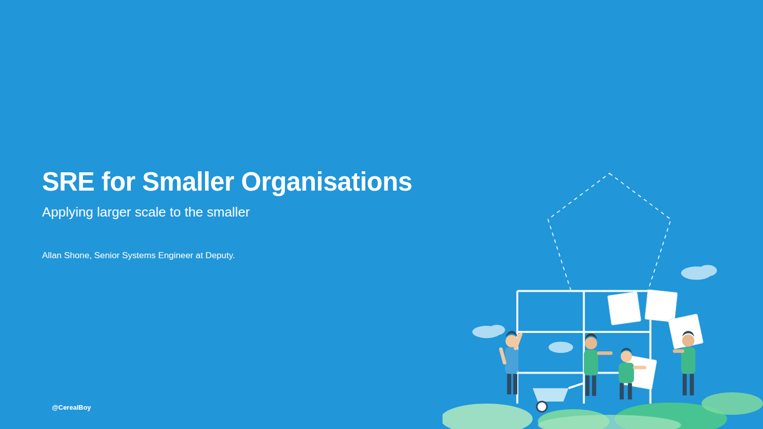SRE for Smaller Organisations
Applying larger scale to the smaller
Allan Shone, Senior Systems Engineer at Deputy.
@CerealBoy